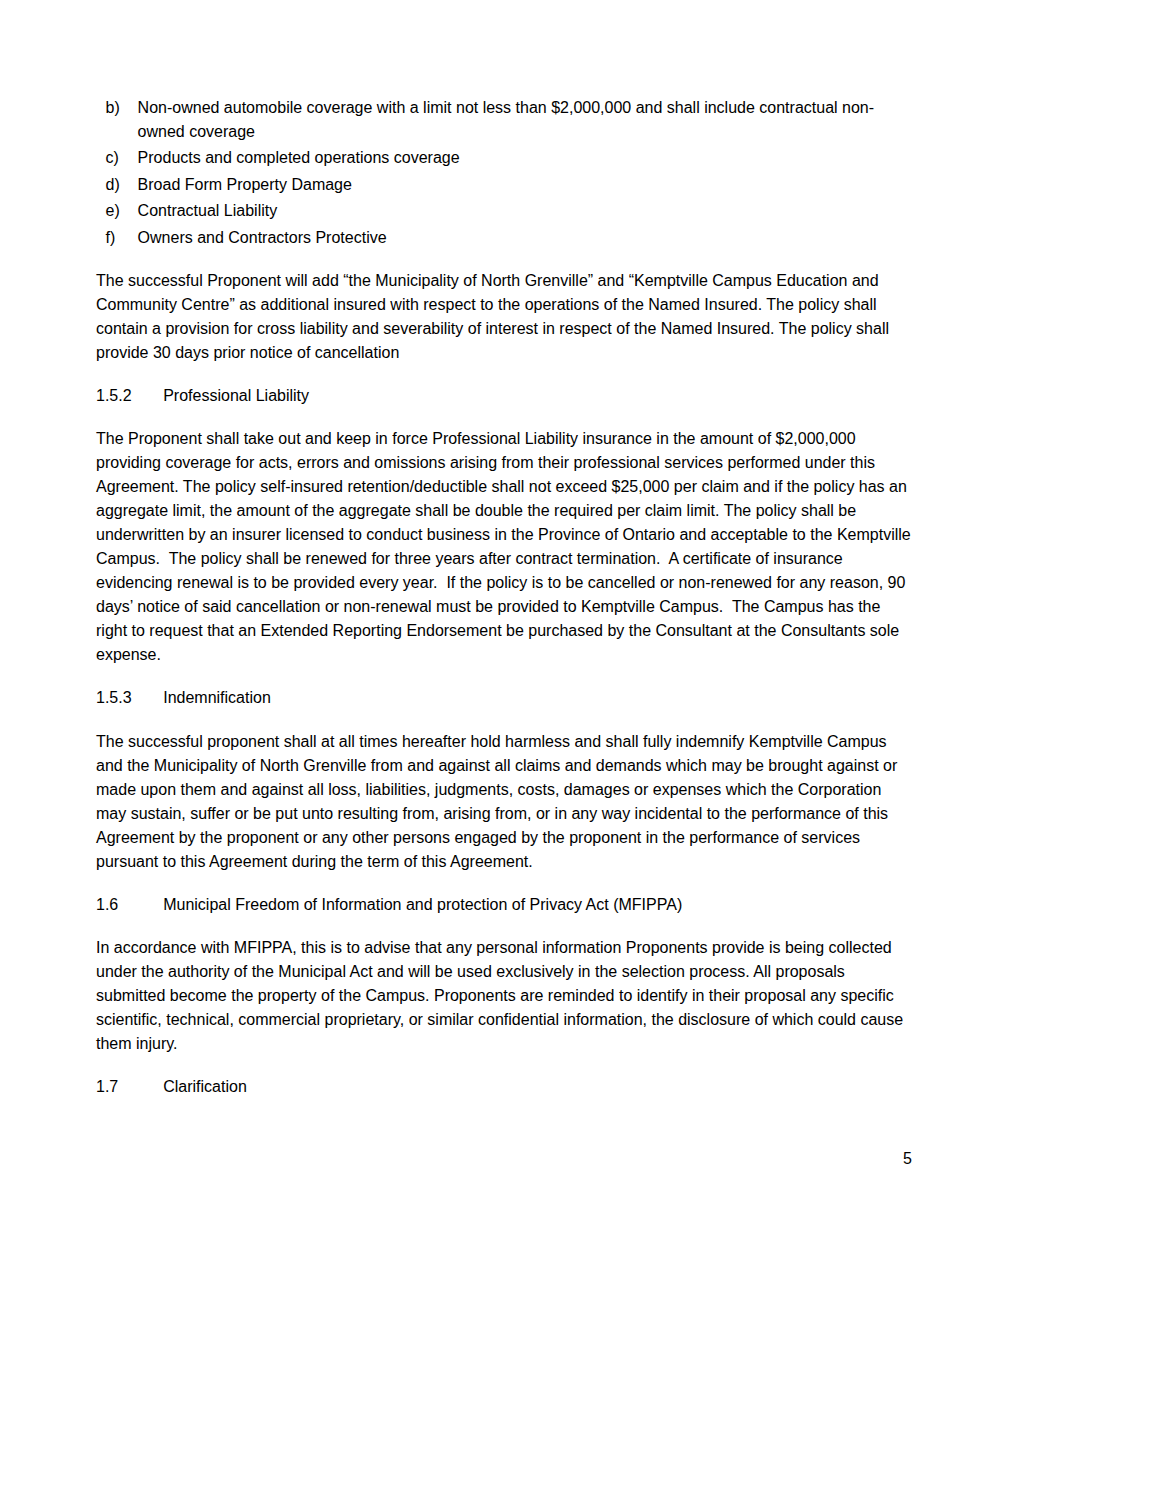b) Non-owned automobile coverage with a limit not less than $2,000,000 and shall include contractual non-owned coverage
c) Products and completed operations coverage
d) Broad Form Property Damage
e) Contractual Liability
f) Owners and Contractors Protective
The successful Proponent will add “the Municipality of North Grenville” and “Kemptville Campus Education and Community Centre” as additional insured with respect to the operations of the Named Insured. The policy shall contain a provision for cross liability and severability of interest in respect of the Named Insured. The policy shall provide 30 days prior notice of cancellation
1.5.2 Professional Liability
The Proponent shall take out and keep in force Professional Liability insurance in the amount of $2,000,000 providing coverage for acts, errors and omissions arising from their professional services performed under this Agreement. The policy self-insured retention/deductible shall not exceed $25,000 per claim and if the policy has an aggregate limit, the amount of the aggregate shall be double the required per claim limit. The policy shall be underwritten by an insurer licensed to conduct business in the Province of Ontario and acceptable to the Kemptville Campus. The policy shall be renewed for three years after contract termination. A certificate of insurance evidencing renewal is to be provided every year. If the policy is to be cancelled or non-renewed for any reason, 90 days’ notice of said cancellation or non-renewal must be provided to Kemptville Campus. The Campus has the right to request that an Extended Reporting Endorsement be purchased by the Consultant at the Consultants sole expense.
1.5.3 Indemnification
The successful proponent shall at all times hereafter hold harmless and shall fully indemnify Kemptville Campus and the Municipality of North Grenville from and against all claims and demands which may be brought against or made upon them and against all loss, liabilities, judgments, costs, damages or expenses which the Corporation may sustain, suffer or be put unto resulting from, arising from, or in any way incidental to the performance of this Agreement by the proponent or any other persons engaged by the proponent in the performance of services pursuant to this Agreement during the term of this Agreement.
1.6 Municipal Freedom of Information and protection of Privacy Act (MFIPPA)
In accordance with MFIPPA, this is to advise that any personal information Proponents provide is being collected under the authority of the Municipal Act and will be used exclusively in the selection process. All proposals submitted become the property of the Campus. Proponents are reminded to identify in their proposal any specific scientific, technical, commercial proprietary, or similar confidential information, the disclosure of which could cause them injury.
1.7 Clarification
5